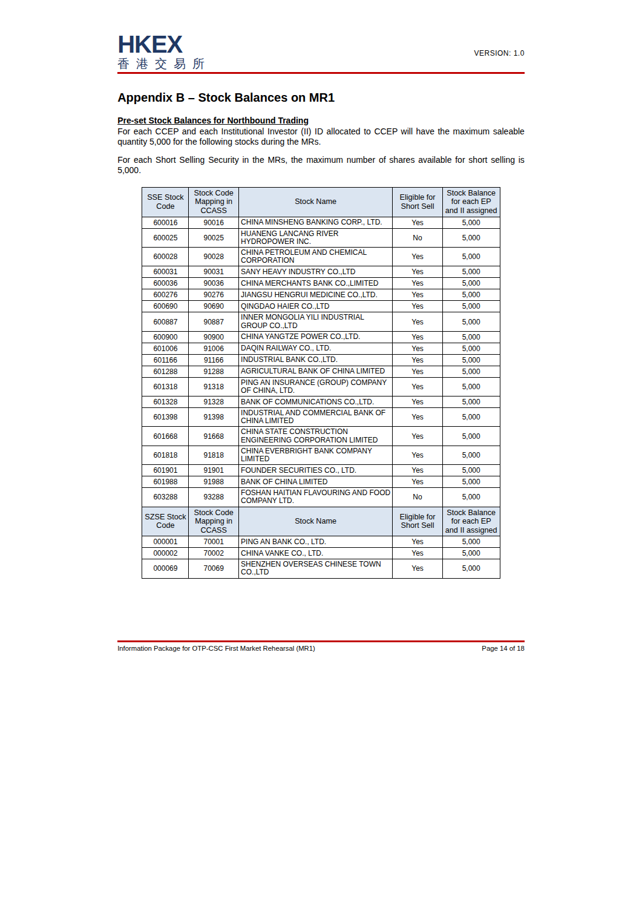HKEX
香 港 交 易 所
VERSION: 1.0
Appendix B – Stock Balances on MR1
Pre-set Stock Balances for Northbound Trading
For each CCEP and each Institutional Investor (II) ID allocated to CCEP will have the maximum saleable quantity 5,000 for the following stocks during the MRs.
For each Short Selling Security in the MRs, the maximum number of shares available for short selling is 5,000.
| SSE Stock Code | Stock Code Mapping in CCASS | Stock Name | Eligible for Short Sell | Stock Balance for each EP and II assigned |
| --- | --- | --- | --- | --- |
| 600016 | 90016 | CHINA MINSHENG BANKING CORP., LTD. | Yes | 5,000 |
| 600025 | 90025 | HUANENG LANCANG RIVER HYDROPOWER INC. | No | 5,000 |
| 600028 | 90028 | CHINA PETROLEUM AND CHEMICAL CORPORATION | Yes | 5,000 |
| 600031 | 90031 | SANY HEAVY INDUSTRY CO.,LTD | Yes | 5,000 |
| 600036 | 90036 | CHINA MERCHANTS BANK CO.,LIMITED | Yes | 5,000 |
| 600276 | 90276 | JIANGSU HENGRUI MEDICINE CO.,LTD. | Yes | 5,000 |
| 600690 | 90690 | QINGDAO HAIER CO.,LTD | Yes | 5,000 |
| 600887 | 90887 | INNER MONGOLIA YILI INDUSTRIAL GROUP CO.,LTD | Yes | 5,000 |
| 600900 | 90900 | CHINA YANGTZE POWER CO.,LTD. | Yes | 5,000 |
| 601006 | 91006 | DAQIN RAILWAY CO., LTD. | Yes | 5,000 |
| 601166 | 91166 | INDUSTRIAL BANK CO.,LTD. | Yes | 5,000 |
| 601288 | 91288 | AGRICULTURAL BANK OF CHINA LIMITED | Yes | 5,000 |
| 601318 | 91318 | PING AN INSURANCE (GROUP) COMPANY OF CHINA, LTD. | Yes | 5,000 |
| 601328 | 91328 | BANK OF COMMUNICATIONS CO.,LTD. | Yes | 5,000 |
| 601398 | 91398 | INDUSTRIAL AND COMMERCIAL BANK OF CHINA LIMITED | Yes | 5,000 |
| 601668 | 91668 | CHINA STATE CONSTRUCTION ENGINEERING CORPORATION LIMITED | Yes | 5,000 |
| 601818 | 91818 | CHINA EVERBRIGHT BANK COMPANY LIMITED | Yes | 5,000 |
| 601901 | 91901 | FOUNDER SECURITIES CO., LTD. | Yes | 5,000 |
| 601988 | 91988 | BANK OF CHINA LIMITED | Yes | 5,000 |
| 603288 | 93288 | FOSHAN HAITIAN FLAVOURING AND FOOD COMPANY LTD. | No | 5,000 |
| SZSE Stock Code | Stock Code Mapping in CCASS | Stock Name | Eligible for Short Sell | Stock Balance for each EP and II assigned |
| 000001 | 70001 | PING AN BANK CO., LTD. | Yes | 5,000 |
| 000002 | 70002 | CHINA VANKE CO., LTD. | Yes | 5,000 |
| 000069 | 70069 | SHENZHEN OVERSEAS CHINESE TOWN CO.,LTD | Yes | 5,000 |
Information Package for OTP-CSC First Market Rehearsal (MR1) Page 14 of 18